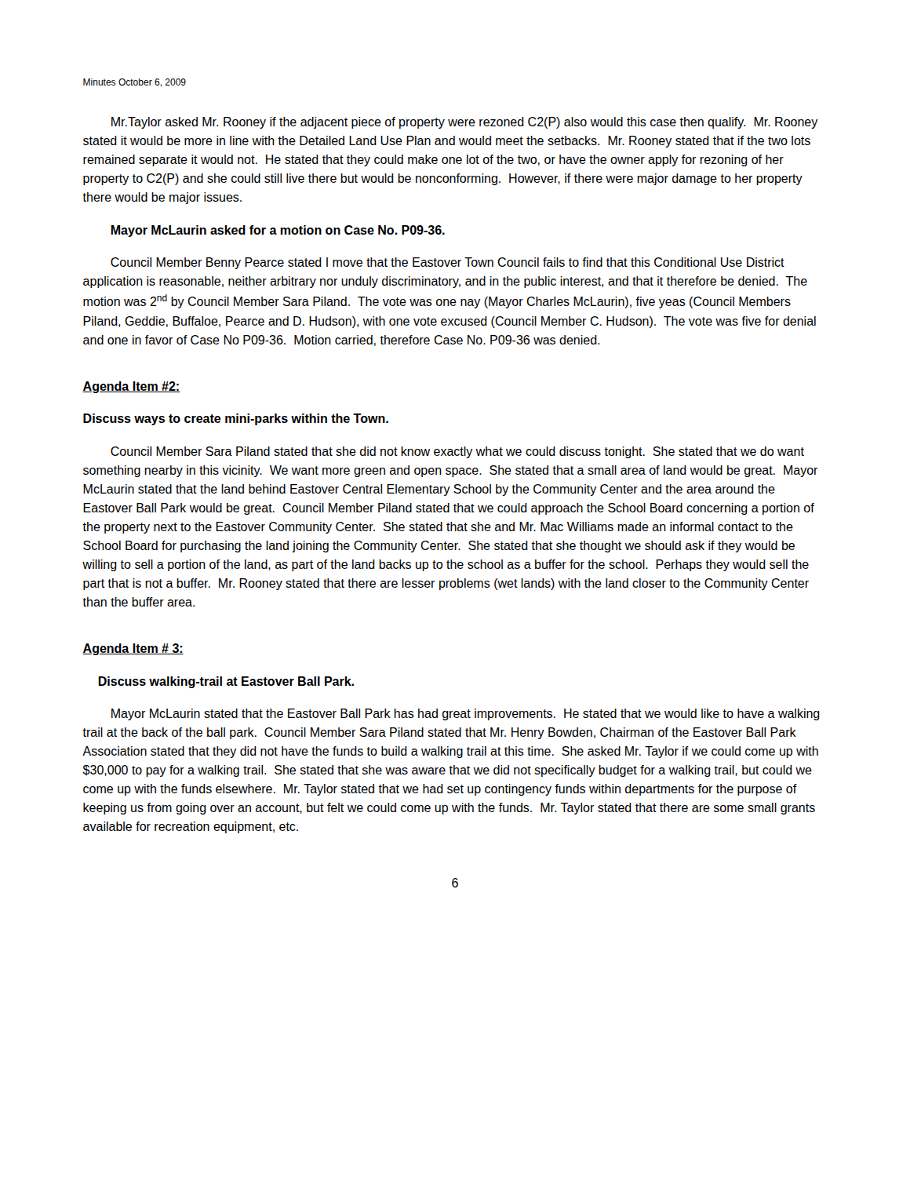Minutes October 6, 2009
Mr.Taylor asked Mr. Rooney if the adjacent piece of property were rezoned C2(P) also would this case then qualify. Mr. Rooney stated it would be more in line with the Detailed Land Use Plan and would meet the setbacks. Mr. Rooney stated that if the two lots remained separate it would not. He stated that they could make one lot of the two, or have the owner apply for rezoning of her property to C2(P) and she could still live there but would be nonconforming. However, if there were major damage to her property there would be major issues.
Mayor McLaurin asked for a motion on Case No. P09-36.
Council Member Benny Pearce stated I move that the Eastover Town Council fails to find that this Conditional Use District application is reasonable, neither arbitrary nor unduly discriminatory, and in the public interest, and that it therefore be denied. The motion was 2nd by Council Member Sara Piland. The vote was one nay (Mayor Charles McLaurin), five yeas (Council Members Piland, Geddie, Buffaloe, Pearce and D. Hudson), with one vote excused (Council Member C. Hudson). The vote was five for denial and one in favor of Case No P09-36. Motion carried, therefore Case No. P09-36 was denied.
Agenda Item #2:
Discuss ways to create mini-parks within the Town.
Council Member Sara Piland stated that she did not know exactly what we could discuss tonight. She stated that we do want something nearby in this vicinity. We want more green and open space. She stated that a small area of land would be great. Mayor McLaurin stated that the land behind Eastover Central Elementary School by the Community Center and the area around the Eastover Ball Park would be great. Council Member Piland stated that we could approach the School Board concerning a portion of the property next to the Eastover Community Center. She stated that she and Mr. Mac Williams made an informal contact to the School Board for purchasing the land joining the Community Center. She stated that she thought we should ask if they would be willing to sell a portion of the land, as part of the land backs up to the school as a buffer for the school. Perhaps they would sell the part that is not a buffer. Mr. Rooney stated that there are lesser problems (wet lands) with the land closer to the Community Center than the buffer area.
Agenda Item # 3:
Discuss walking-trail at Eastover Ball Park.
Mayor McLaurin stated that the Eastover Ball Park has had great improvements. He stated that we would like to have a walking trail at the back of the ball park. Council Member Sara Piland stated that Mr. Henry Bowden, Chairman of the Eastover Ball Park Association stated that they did not have the funds to build a walking trail at this time. She asked Mr. Taylor if we could come up with $30,000 to pay for a walking trail. She stated that she was aware that we did not specifically budget for a walking trail, but could we come up with the funds elsewhere. Mr. Taylor stated that we had set up contingency funds within departments for the purpose of keeping us from going over an account, but felt we could come up with the funds. Mr. Taylor stated that there are some small grants available for recreation equipment, etc.
6